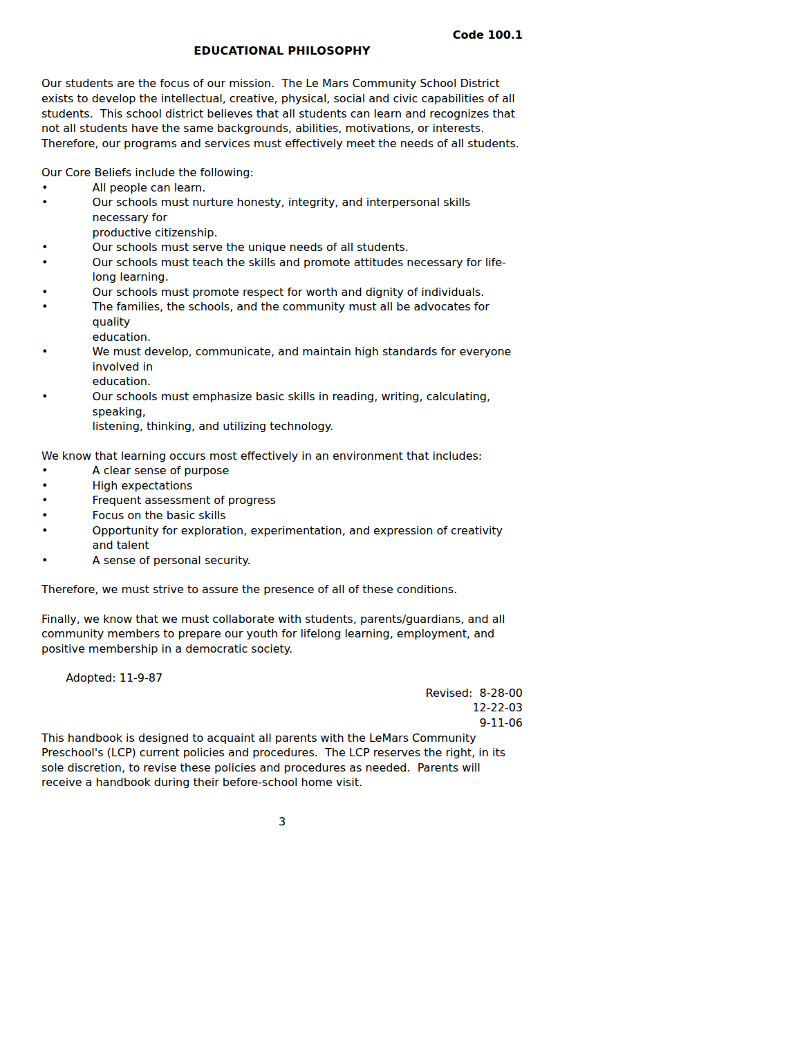Code 100.1
EDUCATIONAL PHILOSOPHY
Our students are the focus of our mission. The Le Mars Community School District exists to develop the intellectual, creative, physical, social and civic capabilities of all students. This school district believes that all students can learn and recognizes that not all students have the same backgrounds, abilities, motivations, or interests. Therefore, our programs and services must effectively meet the needs of all students.
Our Core Beliefs include the following:
All people can learn.
Our schools must nurture honesty, integrity, and interpersonal skills necessary for
productive citizenship.
Our schools must serve the unique needs of all students.
Our schools must teach the skills and promote attitudes necessary for life-long learning.
Our schools must promote respect for worth and dignity of individuals.
The families, the schools, and the community must all be advocates for quality
education.
We must develop, communicate, and maintain high standards for everyone involved in
education.
Our schools must emphasize basic skills in reading, writing, calculating, speaking,
listening, thinking, and utilizing technology.
We know that learning occurs most effectively in an environment that includes:
A clear sense of purpose
High expectations
Frequent assessment of progress
Focus on the basic skills
Opportunity for exploration, experimentation, and expression of creativity and talent
A sense of personal security.
Therefore, we must strive to assure the presence of all of these conditions.
Finally, we know that we must collaborate with students, parents/guardians, and all community members to prepare our youth for lifelong learning, employment, and positive membership in a democratic society.
Adopted: 11-9-87
Revised: 8-28-00
12-22-03
9-11-06
This handbook is designed to acquaint all parents with the LeMars Community Preschool's (LCP) current policies and procedures. The LCP reserves the right, in its sole discretion, to revise these policies and procedures as needed. Parents will receive a handbook during their before-school home visit.
3